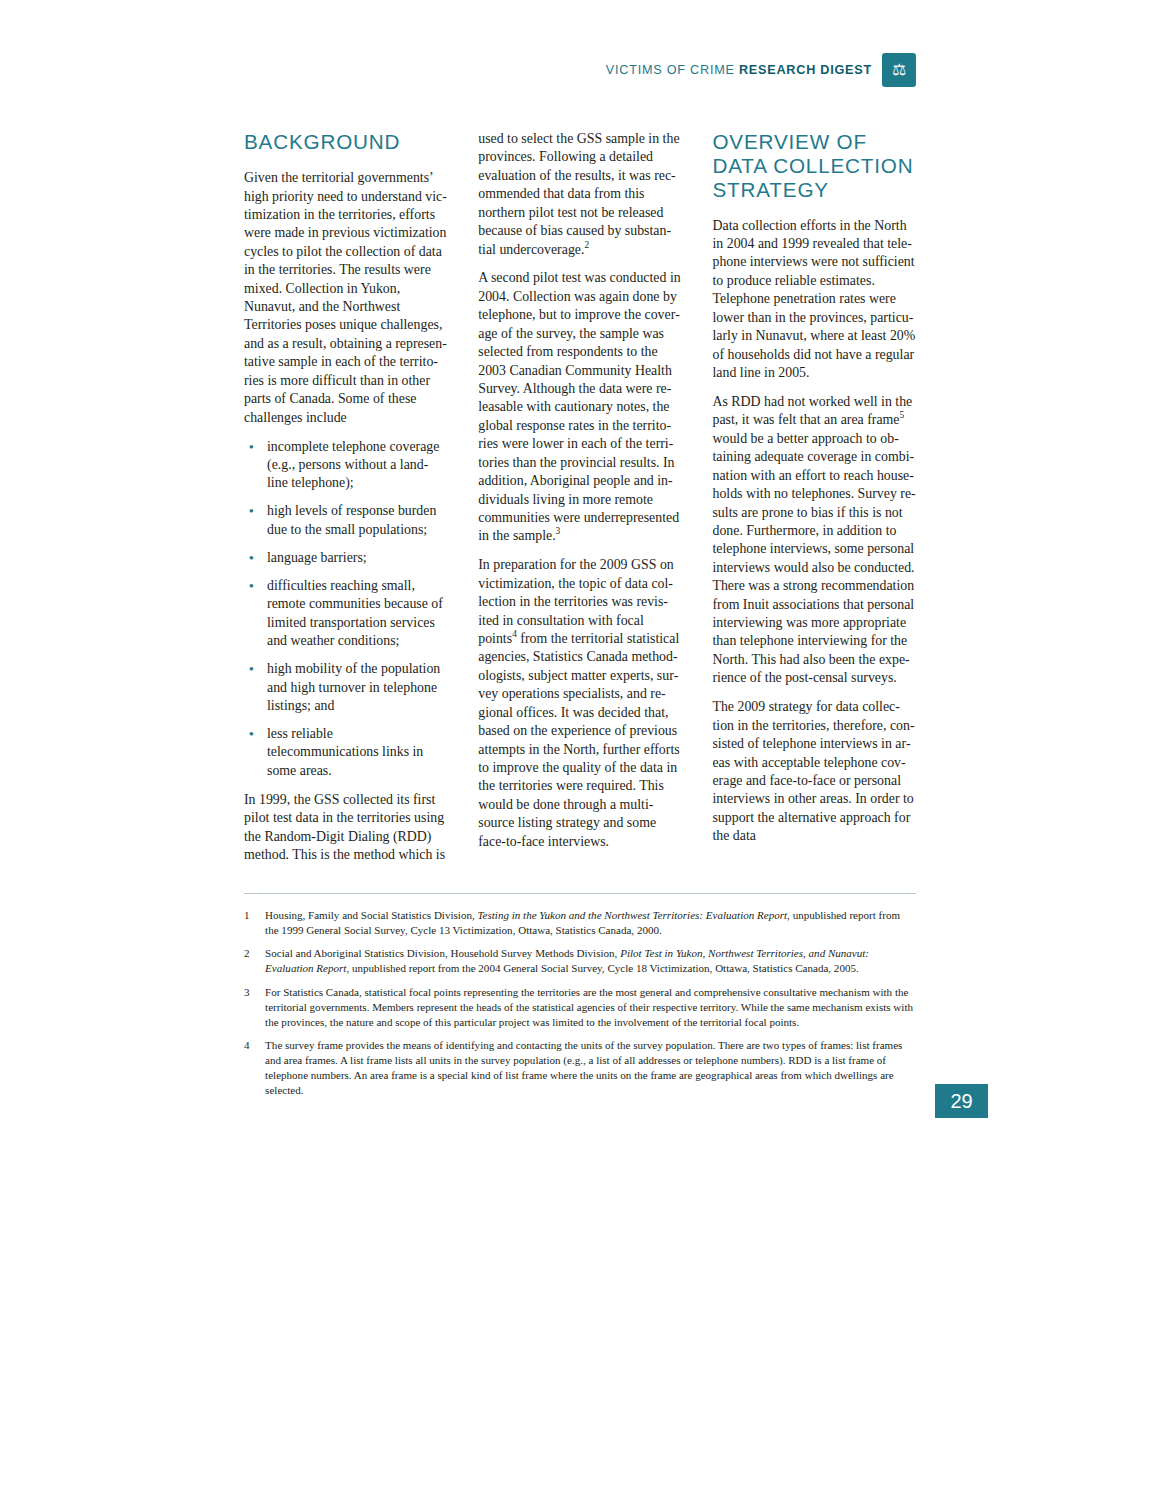Victims of Crime Research Digest
⚖
Background
Given the territorial governments’ high priority need to understand victimization in the territories, efforts were made in previous victimization cycles to pilot the collection of data in the territories. The results were mixed. Collection in Yukon, Nunavut, and the Northwest Territories poses unique challenges, and as a result, obtaining a representative sample in each of the territories is more difficult than in other parts of Canada. Some of these challenges include
incomplete telephone coverage (e.g., persons without a land-line telephone);
high levels of response burden due to the small populations;
language barriers;
difficulties reaching small, remote communities because of limited transportation services and weather conditions;
high mobility of the population and high turnover in telephone listings; and
less reliable telecommunications links in some areas.
In 1999, the GSS collected its first pilot test data in the territories using the Random-Digit Dialing (RDD) method. This is the method which is used to select the GSS sample in the provinces. Following a detailed evaluation of the results, it was recommended that data from this northern pilot test not be released because of bias caused by substantial undercoverage.2
A second pilot test was conducted in 2004. Collection was again done by telephone, but to improve the coverage of the survey, the sample was selected from respondents to the 2003 Canadian Community Health Survey. Although the data were releasable with cautionary notes, the global response rates in the territories were lower in each of the territories than the provincial results. In addition, Aboriginal people and individuals living in more remote communities were underrepresented in the sample.3
In preparation for the 2009 GSS on victimization, the topic of data collection in the territories was revisited in consultation with focal points4 from the territorial statistical agencies, Statistics Canada methodologists, subject matter experts, survey operations specialists, and regional offices. It was decided that, based on the experience of previous attempts in the North, further efforts to improve the quality of the data in the territories were required. This would be done through a multi-source listing strategy and some face-to-face interviews.
Overview of Data Collection Strategy
Data collection efforts in the North in 2004 and 1999 revealed that telephone interviews were not sufficient to produce reliable estimates. Telephone penetration rates were lower than in the provinces, particularly in Nunavut, where at least 20% of households did not have a regular land line in 2005.
As RDD had not worked well in the past, it was felt that an area frame5 would be a better approach to obtaining adequate coverage in combination with an effort to reach households with no telephones. Survey results are prone to bias if this is not done. Furthermore, in addition to telephone interviews, some personal interviews would also be conducted. There was a strong recommendation from Inuit associations that personal interviewing was more appropriate than telephone interviewing for the North. This had also been the experience of the post-censal surveys.
The 2009 strategy for data collection in the territories, therefore, consisted of telephone interviews in areas with acceptable telephone coverage and face-to-face or personal interviews in other areas. In order to support the alternative approach for the data
Housing, Family and Social Statistics Division, Testing in the Yukon and the Northwest Territories: Evaluation Report, unpublished report from the 1999 General Social Survey, Cycle 13 Victimization, Ottawa, Statistics Canada, 2000.
Social and Aboriginal Statistics Division, Household Survey Methods Division, Pilot Test in Yukon, Northwest Territories, and Nunavut: Evaluation Report, unpublished report from the 2004 General Social Survey, Cycle 18 Victimization, Ottawa, Statistics Canada, 2005.
For Statistics Canada, statistical focal points representing the territories are the most general and comprehensive consultative mechanism with the territorial governments. Members represent the heads of the statistical agencies of their respective territory. While the same mechanism exists with the provinces, the nature and scope of this particular project was limited to the involvement of the territorial focal points.
The survey frame provides the means of identifying and contacting the units of the survey population. There are two types of frames: list frames and area frames. A list frame lists all units in the survey population (e.g., a list of all addresses or telephone numbers). RDD is a list frame of telephone numbers. An area frame is a special kind of list frame where the units on the frame are geographical areas from which dwellings are selected.
29